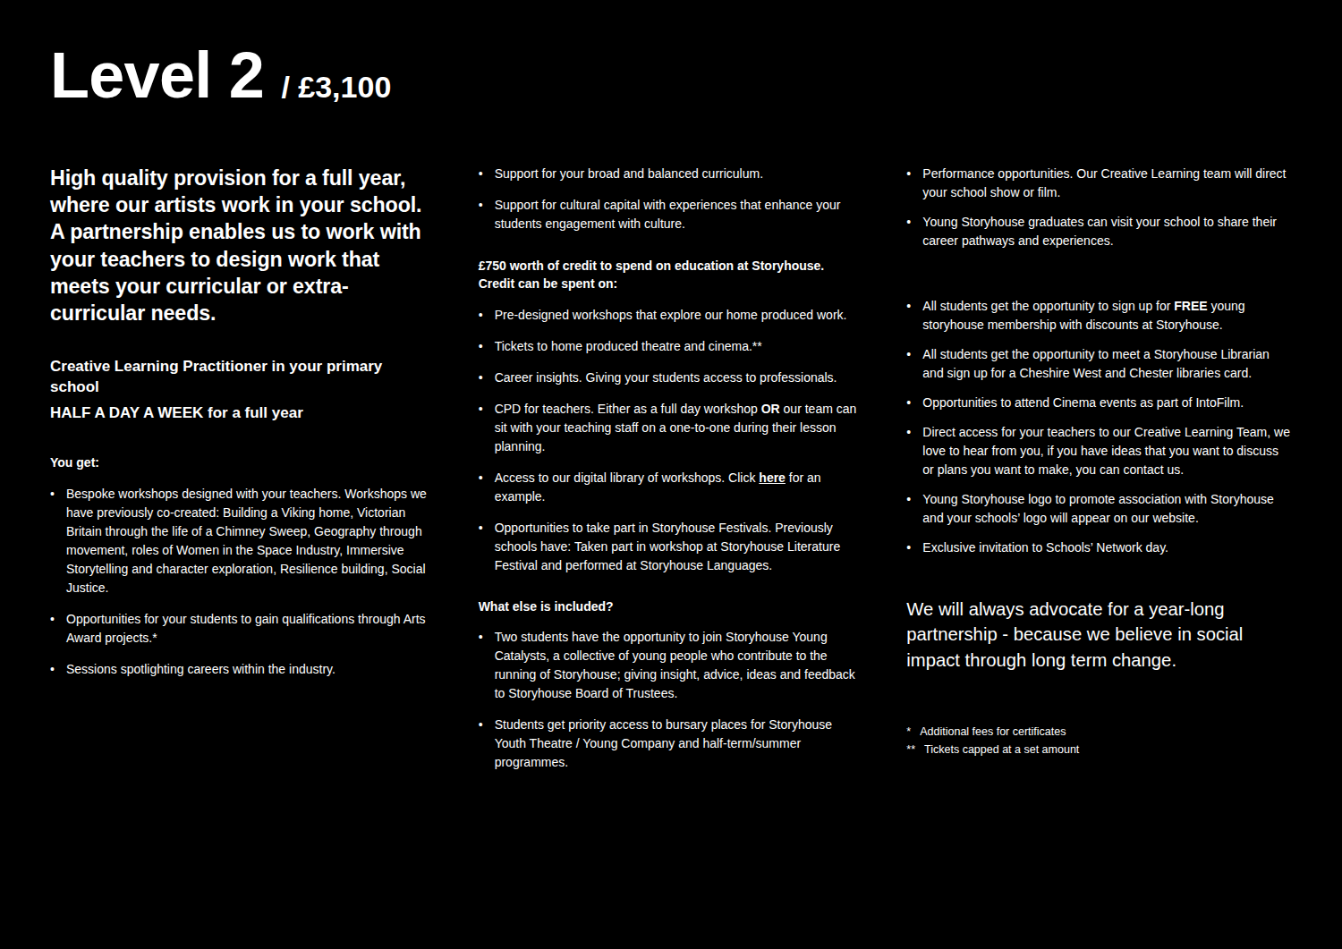Level 2 / £3,100
High quality provision for a full year, where our artists work in your school. A partnership enables us to work with your teachers to design work that meets your curricular or extra-curricular needs.
Creative Learning Practitioner in your primary school
HALF A DAY A WEEK for a full year
You get:
Bespoke workshops designed with your teachers. Workshops we have previously co-created: Building a Viking home, Victorian Britain through the life of a Chimney Sweep, Geography through movement, roles of Women in the Space Industry, Immersive Storytelling and character exploration, Resilience building, Social Justice.
Opportunities for your students to gain qualifications through Arts Award projects.*
Sessions spotlighting careers within the industry.
Support for your broad and balanced curriculum.
Support for cultural capital with experiences that enhance your students engagement with culture.
£750 worth of credit to spend on education at Storyhouse. Credit can be spent on:
Pre-designed workshops that explore our home produced work.
Tickets to home produced theatre and cinema.**
Career insights. Giving your students access to professionals.
CPD for teachers. Either as a full day workshop OR our team can sit with your teaching staff on a one-to-one during their lesson planning.
Access to our digital library of workshops. Click here for an example.
Opportunities to take part in Storyhouse Festivals. Previously schools have: Taken part in workshop at Storyhouse Literature Festival and performed at Storyhouse Languages.
What else is included?
Two students have the opportunity to join Storyhouse Young Catalysts, a collective of young people who contribute to the running of Storyhouse; giving insight, advice, ideas and feedback to Storyhouse Board of Trustees.
Students get priority access to bursary places for Storyhouse Youth Theatre / Young Company and half-term/summer programmes.
Performance opportunities. Our Creative Learning team will direct your school show or film.
Young Storyhouse graduates can visit your school to share their career pathways and experiences.
All students get the opportunity to sign up for FREE young storyhouse membership with discounts at Storyhouse.
All students get the opportunity to meet a Storyhouse Librarian and sign up for a Cheshire West and Chester libraries card.
Opportunities to attend Cinema events as part of IntoFilm.
Direct access for your teachers to our Creative Learning Team, we love to hear from you, if you have ideas that you want to discuss or plans you want to make, you can contact us.
Young Storyhouse logo to promote association with Storyhouse and your schools’ logo will appear on our website.
Exclusive invitation to Schools’ Network day.
We will always advocate for a year-long partnership - because we believe in social impact through long term change.
*Additional fees for certificates
**Tickets capped at a set amount